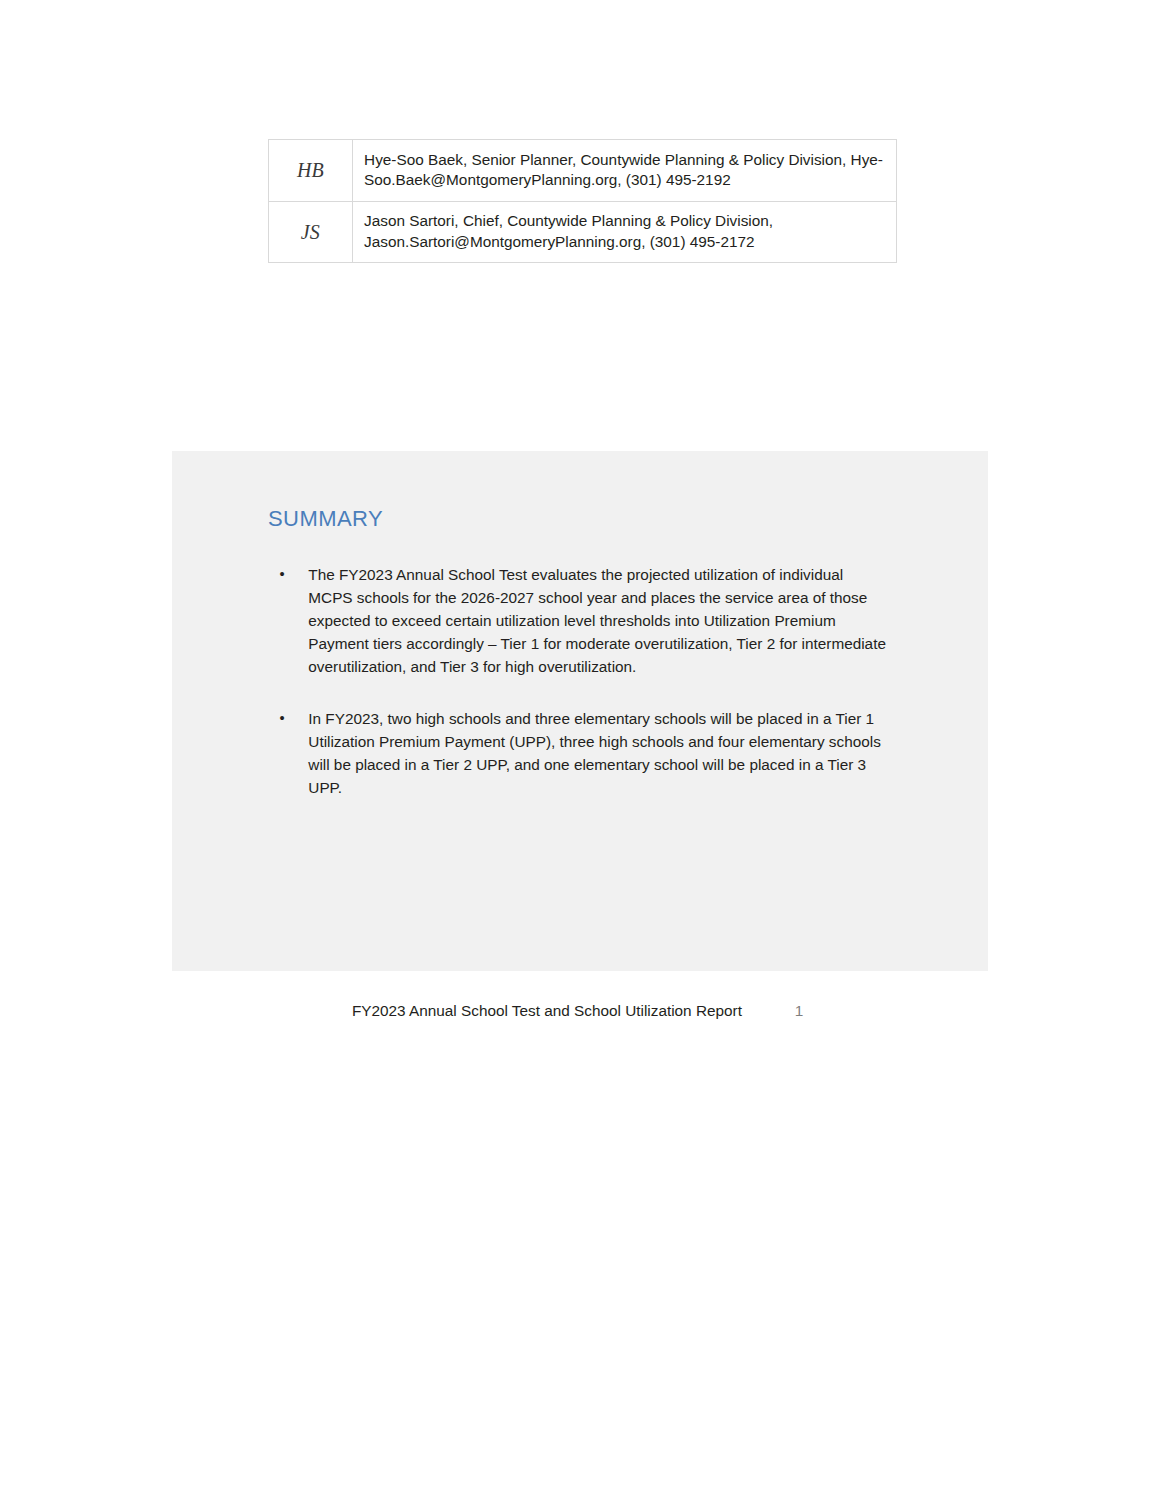| HB | Hye-Soo Baek, Senior Planner, Countywide Planning & Policy Division, Hye-Soo.Baek@MontgomeryPlanning.org, (301) 495-2192 |
| JS | Jason Sartori, Chief, Countywide Planning & Policy Division, Jason.Sartori@MontgomeryPlanning.org, (301) 495-2172 |
SUMMARY
The FY2023 Annual School Test evaluates the projected utilization of individual MCPS schools for the 2026-2027 school year and places the service area of those expected to exceed certain utilization level thresholds into Utilization Premium Payment tiers accordingly – Tier 1 for moderate overutilization, Tier 2 for intermediate overutilization, and Tier 3 for high overutilization.
In FY2023, two high schools and three elementary schools will be placed in a Tier 1 Utilization Premium Payment (UPP), three high schools and four elementary schools will be placed in a Tier 2 UPP, and one elementary school will be placed in a Tier 3 UPP.
FY2023 Annual School Test and School Utilization Report 1